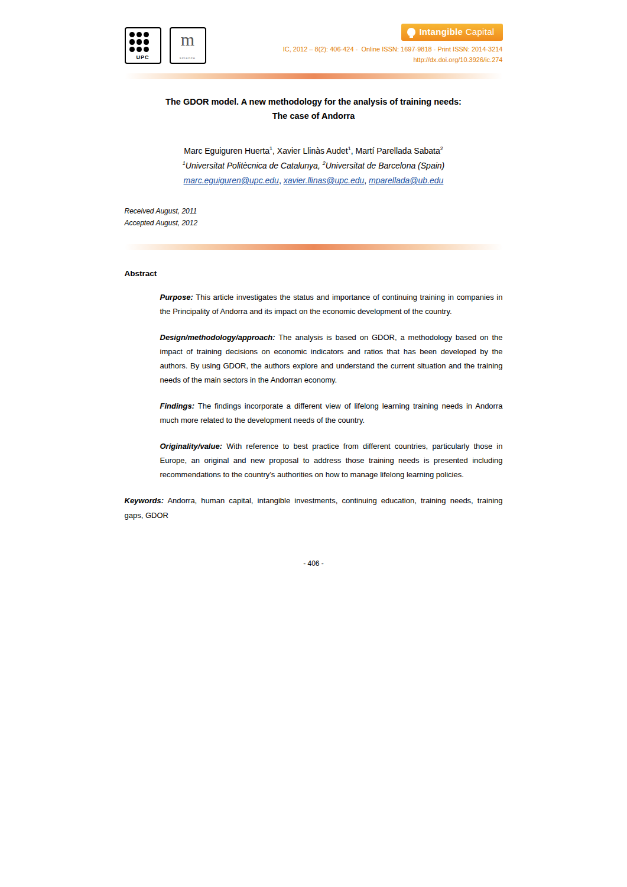UPC
m
science
Intangible Capital
IC, 2012 – 8(2): 406-424 - Online ISSN: 1697-9818 - Print ISSN: 2014-3214
http://dx.doi.org/10.3926/ic.274
The GDOR model. A new methodology for the analysis of training needs:
The case of Andorra
Marc Eguiguren Huerta1, Xavier Llinàs Audet1, Martí Parellada Sabata2
1Universitat Politècnica de Catalunya, 2Universitat de Barcelona (Spain)
marc.eguiguren@upc.edu, xavier.llinas@upc.edu, mparellada@ub.edu
Received August, 2011
Accepted August, 2012
Abstract
Purpose: This article investigates the status and importance of continuing training in companies in the Principality of Andorra and its impact on the economic development of the country.
Design/methodology/approach: The analysis is based on GDOR, a methodology based on the impact of training decisions on economic indicators and ratios that has been developed by the authors. By using GDOR, the authors explore and understand the current situation and the training needs of the main sectors in the Andorran economy.
Findings: The findings incorporate a different view of lifelong learning training needs in Andorra much more related to the development needs of the country.
Originality/value: With reference to best practice from different countries, particularly those in Europe, an original and new proposal to address those training needs is presented including recommendations to the country’s authorities on how to manage lifelong learning policies.
Keywords: Andorra, human capital, intangible investments, continuing education, training needs, training gaps, GDOR
- 406 -